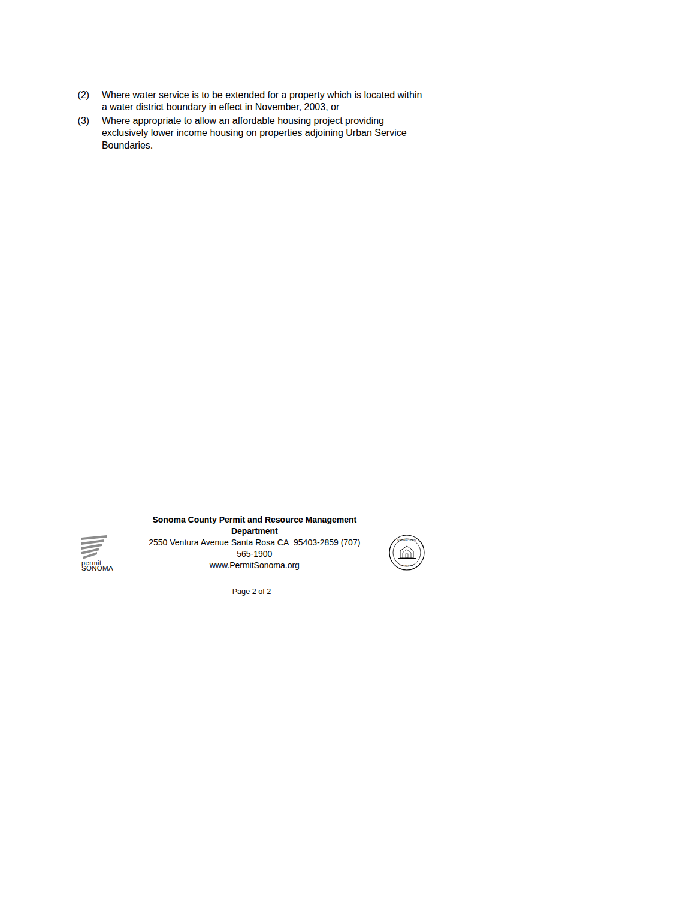(2) Where water service is to be extended for a property which is located within a water district boundary in effect in November, 2003, or
(3) Where appropriate to allow an affordable housing project providing exclusively lower income housing on properties adjoining Urban Service Boundaries.
permit SONOMA
Sonoma County Permit and Resource Management Department
2550 Ventura Avenue Santa Rosa CA 95403-2859 (707) 565-1900
www.PermitSonoma.org
SONOMA COUNTY CALIFORNIA
Page 2 of 2